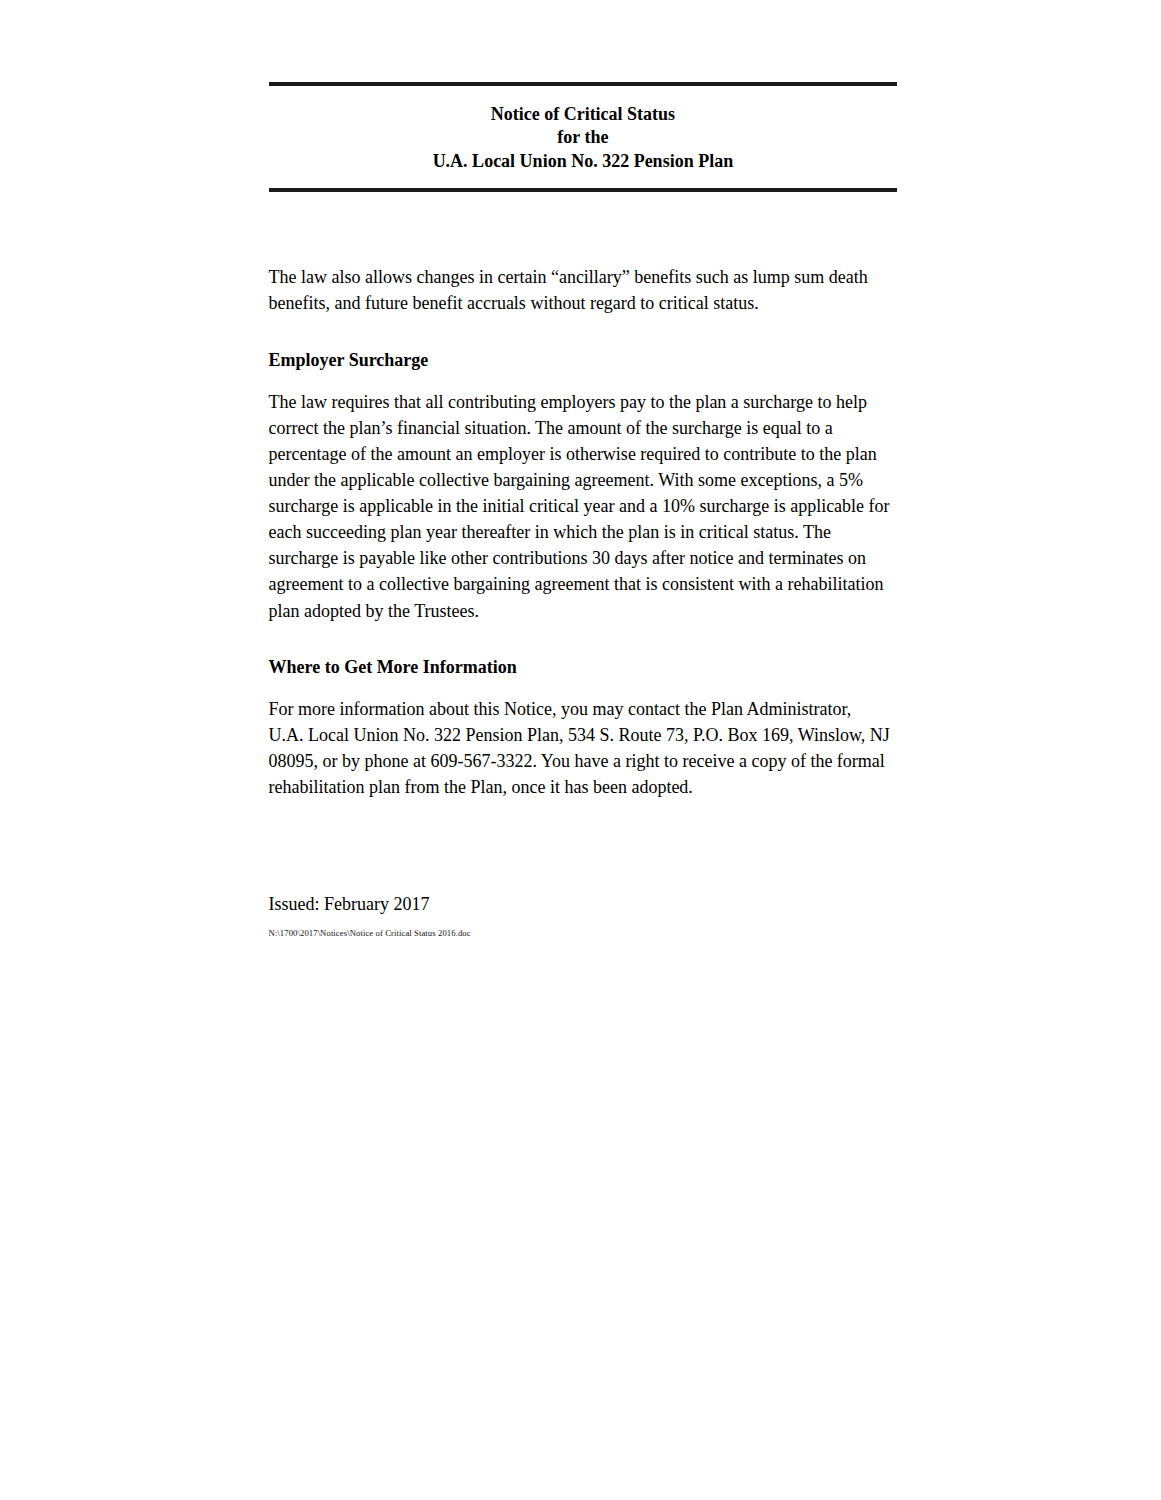Notice of Critical Status for the U.A. Local Union No. 322 Pension Plan
The law also allows changes in certain “ancillary” benefits such as lump sum death benefits, and future benefit accruals without regard to critical status.
Employer Surcharge
The law requires that all contributing employers pay to the plan a surcharge to help correct the plan’s financial situation. The amount of the surcharge is equal to a percentage of the amount an employer is otherwise required to contribute to the plan under the applicable collective bargaining agreement. With some exceptions, a 5% surcharge is applicable in the initial critical year and a 10% surcharge is applicable for each succeeding plan year thereafter in which the plan is in critical status. The surcharge is payable like other contributions 30 days after notice and terminates on agreement to a collective bargaining agreement that is consistent with a rehabilitation plan adopted by the Trustees.
Where to Get More Information
For more information about this Notice, you may contact the Plan Administrator,
U.A. Local Union No. 322 Pension Plan, 534 S. Route 73, P.O. Box 169, Winslow, NJ 08095, or by phone at 609-567-3322. You have a right to receive a copy of the formal rehabilitation plan from the Plan, once it has been adopted.
Issued: February 2017
N:\1700\2017\Notices\Notice of Critical Status 2016.doc